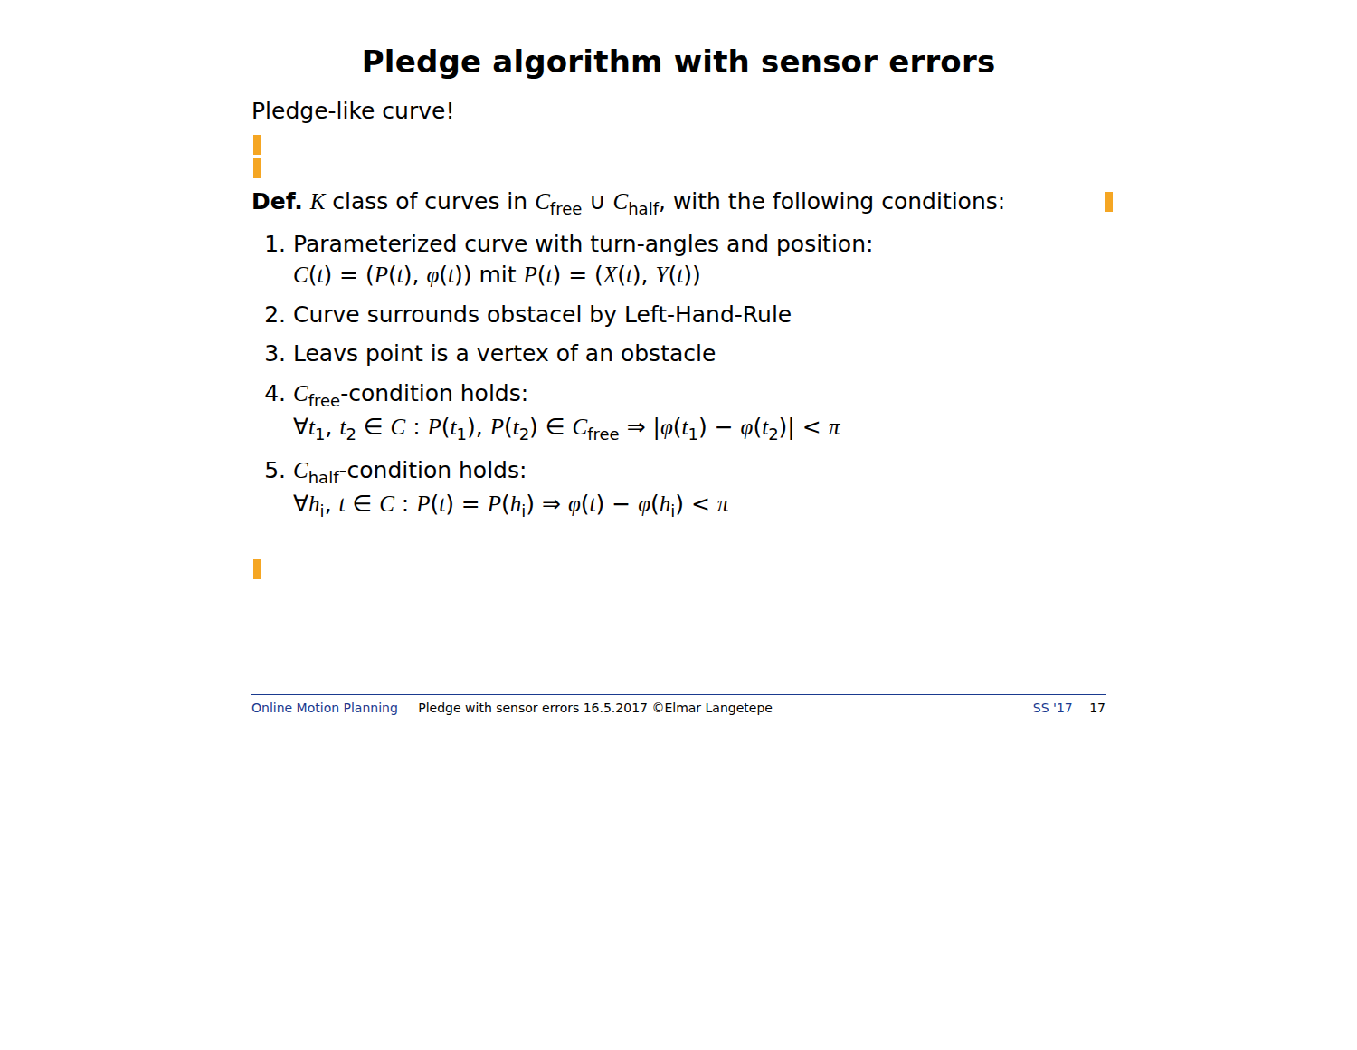Pledge algorithm with sensor errors
Pledge-like curve!
Def. K class of curves in Cfree ∪ Chalf, with the following conditions:
Parameterized curve with turn-angles and position:
C(t) = (P(t), φ(t)) mit P(t) = (X(t), Y(t))
Curve surrounds obstacel by Left-Hand-Rule
Leavs point is a vertex of an obstacle
Cfree-condition holds:
∀t 1, t 2 ∈ C : P(t 1), P(t 2) ∈ Cfree ⇒ |φ(t 1) − φ(t 2)| < π
Chalf-condition holds:
∀hi, t ∈ C : P(t) = P(hi) ⇒ φ(t) − φ(hi) < π
Online Motion Planning Pledge with sensor errors 16.5.2017 ©Elmar Langetepe
SS '17 17